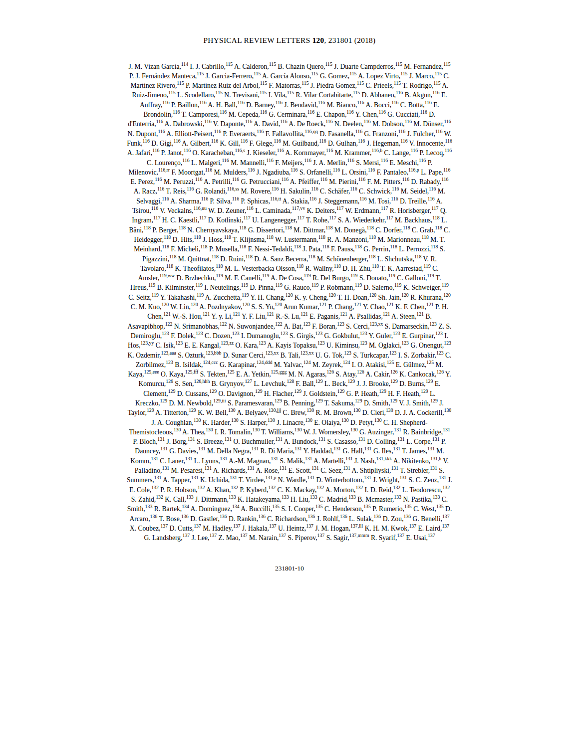Physical Review Letters 120, 231801 (2018)
J. M. Vizan Garcia,114 I. J. Cabrillo,115 A. Calderon,115 B. Chazin Quero,115 J. Duarte Campderros,115 M. Fernandez,115 P. J. Fernández Manteca,115 J. Garcia-Ferrero,115 A. García Alonso,115 G. Gomez,115 A. Lopez Virto,115 J. Marco,115 C. Martinez Rivero,115 P. Martinez Ruiz del Arbol,115 F. Matorras,115 J. Piedra Gomez,115 C. Prieels,115 T. Rodrigo,115 A. Ruiz-Jimeno,115 L. Scodellaro,115 N. Trevisani,115 I. Vila,115 R. Vilar Cortabitarte,115 D. Abbaneo,116 B. Akgun,116 E. Auffray,116 P. Baillon,116 A. H. Ball,116 D. Barney,116 J. Bendavid,116 M. Bianco,116 A. Bocci,116 C. Botta,116 E. Brondolin,116 T. Camporesi,116 M. Cepeda,116 G. Cerminara,116 E. Chapon,116 Y. Chen,116 G. Cucciati,116 D. d'Enterria,116 A. Dabrowski,116 V. Daponte,116 A. David,116 A. De Roeck,116 N. Deelen,116 M. Dobson,116 M. Dünser,116 N. Dupont,116 A. Elliott-Peisert,116 P. Everaerts,116 F. Fallavollita,116,qq D. Fasanella,116 G. Franzoni,116 J. Fulcher,116 W. Funk,116 D. Gigi,116 A. Gilbert,116 K. Gill,116 F. Glege,116 M. Guilbaud,116 D. Gulhan,116 J. Hegeman,116 V. Innocente,116 A. Jafari,116 P. Janot,116 O. Karacheban,116,s J. Kieseler,116 A. Kornmayer,116 M. Krammer,116,b C. Lange,116 P. Lecoq,116 C. Lourenço,116 L. Malgeri,116 M. Mannelli,116 F. Meijers,116 J. A. Merlin,116 S. Mersi,116 E. Meschi,116 P. Milenovic,116,rr F. Moortgat,116 M. Mulders,116 J. Ngadiuba,116 S. Orfanelli,116 L. Orsini,116 F. Pantaleo,116,p L. Pape,116 E. Perez,116 M. Peruzzi,116 A. Petrilli,116 G. Petrucciani,116 A. Pfeiffer,116 M. Pierini,116 F. M. Pitters,116 D. Rabady,116 A. Racz,116 T. Reis,116 G. Rolandi,116,ss M. Rovere,116 H. Sakulin,116 C. Schäfer,116 C. Schwick,116 M. Seidel,116 M. Selvaggi,116 A. Sharma,116 P. Silva,116 P. Sphicas,116,tt A. Stakia,116 J. Steggemann,116 M. Tosi,116 D. Treille,116 A. Tsirou,116 V. Veckalns,116,uu W. D. Zeuner,116 L. Caminada,117,vv K. Deiters,117 W. Erdmann,117 R. Horisberger,117 Q. Ingram,117 H. C. Kaestli,117 D. Kotlinski,117 U. Langenegger,117 T. Rohe,117 S. A. Wiederkehr,117 M. Backhaus,118 L. Bäni,118 P. Berger,118 N. Chernyavskaya,118 G. Dissertori,118 M. Dittmar,118 M. Donegà,118 C. Dorfer,118 C. Grab,118 C. Heidegger,118 D. Hits,118 J. Hoss,118 T. Klijnsma,118 W. Lustermann,118 R. A. Manzoni,118 M. Marionneau,118 M. T. Meinhard,118 F. Micheli,118 P. Musella,118 F. Nessi-Tedaldi,118 J. Pata,118 F. Pauss,118 G. Perrin,118 L. Perrozzi,118 S. Pigazzini,118 M. Quittnat,118 D. Ruini,118 D. A. Sanz Becerra,118 M. Schönenberger,118 L. Shchutska,118 V. R. Tavolaro,118 K. Theofilatos,118 M. L. Vesterbacka Olsson,118 R. Wallny,118 D. H. Zhu,118 T. K. Aarrestad,119 C. Amsler,119,ww D. Brzhechko,119 M. F. Canelli,119 A. De Cosa,119 R. Del Burgo,119 S. Donato,119 C. Galloni,119 T. Hreus,119 B. Kilminster,119 I. Neutelings,119 D. Pinna,119 G. Rauco,119 P. Robmann,119 D. Salerno,119 K. Schweiger,119 C. Seitz,119 Y. Takahashi,119 A. Zucchetta,119 Y. H. Chang,120 K. y. Cheng,120 T. H. Doan,120 Sh. Jain,120 R. Khurana,120 C. M. Kuo,120 W. Lin,120 A. Pozdnyakov,120 S. S. Yu,120 Arun Kumar,121 P. Chang,121 Y. Chao,121 K. F. Chen,121 P. H. Chen,121 W.-S. Hou,121 Y. y. Li,121 Y. F. Liu,121 R.-S. Lu,121 E. Paganis,121 A. Psallidas,121 A. Steen,121 B. Asavapibhop,122 N. Srimanobhas,122 N. Suwonjandee,122 A. Bat,123 F. Boran,123 S. Cerci,123,xx S. Damarseckin,123 Z. S. Demiroglu,123 F. Dolek,123 C. Dozen,123 I. Dumanoglu,123 S. Girgis,123 G. Gokbulut,123 Y. Guler,123 E. Gurpinar,123 I. Hos,123,yy C. Isik,123 E. E. Kangal,123,zz O. Kara,123 A. Kayis Topaksu,123 U. Kiminsu,123 M. Oglakci,123 G. Onengut,123 K. Ozdemir,123,aaa S. Ozturk,123,bbb D. Sunar Cerci,123,xx B. Tali,123,xx U. G. Tok,123 S. Turkcapar,123 I. S. Zorbakir,123 C. Zorbilmez,123 B. Isildak,124,ccc G. Karapinar,124,ddd M. Yalvac,124 M. Zeyrek,124 I. O. Atakisi,125 E. Gülmez,125 M. Kaya,125,eee O. Kaya,125,fff S. Tekten,125 E. A. Yetkin,125,ggg M. N. Agaras,126 S. Atay,126 A. Cakir,126 K. Cankocak,126 Y. Komurcu,126 S. Sen,126,hhh B. Grynyov,127 L. Levchuk,128 F. Ball,129 L. Beck,129 J. J. Brooke,129 D. Burns,129 E. Clement,129 D. Cussans,129 O. Davignon,129 H. Flacher,129 J. Goldstein,129 G. P. Heath,129 H. F. Heath,129 L. Kreczko,129 D. M. Newbold,129,iii S. Paramesvaran,129 B. Penning,129 T. Sakuma,129 D. Smith,129 V. J. Smith,129 J. Taylor,129 A. Titterton,129 K. W. Bell,130 A. Belyaev,130,jjj C. Brew,130 R. M. Brown,130 D. Cieri,130 D. J. A. Cockerill,130 J. A. Coughlan,130 K. Harder,130 S. Harper,130 J. Linacre,130 E. Olaiya,130 D. Petyt,130 C. H. Shepherd-Themistocleous,130 A. Thea,130 I. R. Tomalin,130 T. Williams,130 W. J. Womersley,130 G. Auzinger,131 R. Bainbridge,131 P. Bloch,131 J. Borg,131 S. Breeze,131 O. Buchmuller,131 A. Bundock,131 S. Casasso,131 D. Colling,131 L. Corpe,131 P. Dauncey,131 G. Davies,131 M. Della Negra,131 R. Di Maria,131 Y. Haddad,131 G. Hall,131 G. Iles,131 T. James,131 M. Komm,131 C. Laner,131 L. Lyons,131 A.-M. Magnan,131 S. Malik,131 A. Martelli,131 J. Nash,131,kkk A. Nikitenko,131,h V. Palladino,131 M. Pesaresi,131 A. Richards,131 A. Rose,131 E. Scott,131 C. Seez,131 A. Shtipliyski,131 T. Strebler,131 S. Summers,131 A. Tapper,131 K. Uchida,131 T. Virdee,131,p N. Wardle,131 D. Winterbottom,131 J. Wright,131 S. C. Zenz,131 J. E. Cole,132 P. R. Hobson,132 A. Khan,132 P. Kyberd,132 C. K. Mackay,132 A. Morton,132 I. D. Reid,132 L. Teodorescu,132 S. Zahid,132 K. Call,133 J. Dittmann,133 K. Hatakeyama,133 H. Liu,133 C. Madrid,133 B. Mcmaster,133 N. Pastika,133 C. Smith,133 R. Bartek,134 A. Dominguez,134 A. Buccilli,135 S. I. Cooper,135 C. Henderson,135 P. Rumerio,135 C. West,135 D. Arcaro,136 T. Bose,136 D. Gastler,136 D. Rankin,136 C. Richardson,136 J. Rohlf,136 L. Sulak,136 D. Zou,136 G. Benelli,137 X. Coubez,137 D. Cutts,137 M. Hadley,137 J. Hakala,137 U. Heintz,137 J. M. Hogan,137,lll K. H. M. Kwok,137 E. Laird,137 G. Landsberg,137 J. Lee,137 Z. Mao,137 M. Narain,137 S. Piperov,137 S. Sagir,137,mmm R. Syarif,137 E. Usai,137
231801-10